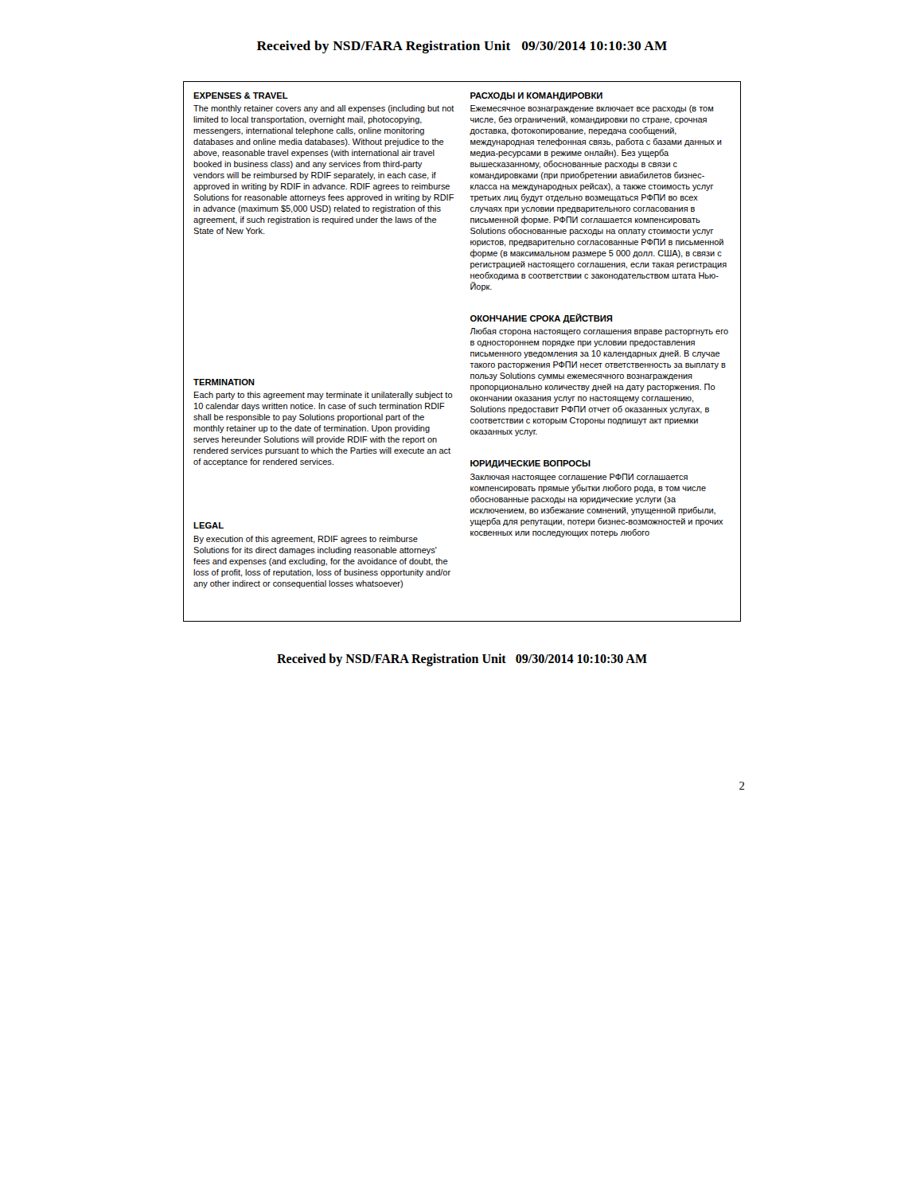Received by NSD/FARA Registration Unit 09/30/2014 10:10:30 AM
| EXPENSES & TRAVEL The monthly retainer covers any and all expenses (including but not limited to local transportation, overnight mail, photocopying, messengers, international telephone calls, online monitoring databases and online media databases). Without prejudice to the above, reasonable travel expenses (with international air travel booked in business class) and any services from third-party vendors will be reimbursed by RDIF separately, in each case, if approved in writing by RDIF in advance. RDIF agrees to reimburse Solutions for reasonable attorneys fees approved in writing by RDIF in advance (maximum $5,000 USD) related to registration of this agreement, if such registration is required under the laws of the State of New York. TERMINATION Each party to this agreement may terminate it unilaterally subject to 10 calendar days written notice. In case of such termination RDIF shall be responsible to pay Solutions proportional part of the monthly retainer up to the date of termination. Upon providing serves hereunder Solutions will provide RDIF with the report on rendered services pursuant to which the Parties will execute an act of acceptance for rendered services. LEGAL By execution of this agreement, RDIF agrees to reimburse Solutions for its direct damages including reasonable attorneys' fees and expenses (and excluding, for the avoidance of doubt, the loss of profit, loss of reputation, loss of business opportunity and/or any other indirect or consequential losses whatsoever) | РАСХОДЫ И КОМАНДИРОВКИ Ежемесячное вознаграждение включает все расходы (в том числе, без ограничений, командировки по стране, срочная доставка, фотокопирование, передача сообщений, международная телефонная связь, работа с базами данных и медиа-ресурсами в режиме онлайн). Без ущерба вышесказанному, обоснованные расходы в связи с командировками (при приобретении авиабилетов бизнес-класса на международных рейсах), а также стоимость услуг третьих лиц будут отдельно возмещаться РФПИ во всех случаях при условии предварительного согласования в письменной форме. РФПИ соглашается компенсировать Solutions обоснованные расходы на оплату стоимости услуг юристов, предварительно согласованные РФПИ в письменной форме (в максимальном размере 5 000 долл. США), в связи с регистрацией настоящего соглашения, если такая регистрация необходима в соответствии с законодательством штата Нью-Йорк. ОКОНЧАНИЕ СРОКА ДЕЙСТВИЯ Любая сторона настоящего соглашения вправе расторгнуть его в одностороннем порядке при условии предоставления письменного уведомления за 10 календарных дней. В случае такого расторжения РФПИ несет ответственность за выплату в пользу Solutions суммы ежемесячного вознаграждения пропорционально количеству дней на дату расторжения. По окончании оказания услуг по настоящему соглашению, Solutions предоставит РФПИ отчет об оказанных услугах, в соответствии с которым Стороны подпишут акт приемки оказанных услуг. ЮРИДИЧЕСКИЕ ВОПРОСЫ Заключая настоящее соглашение РФПИ соглашается компенсировать прямые убытки любого рода, в том числе обоснованные расходы на юридические услуги (за исключением, во избежание сомнений, упущенной прибыли, ущерба для репутации, потери бизнес-возможностей и прочих косвенных или последующих потерь любого |
2
Received by NSD/FARA Registration Unit 09/30/2014 10:10:30 AM